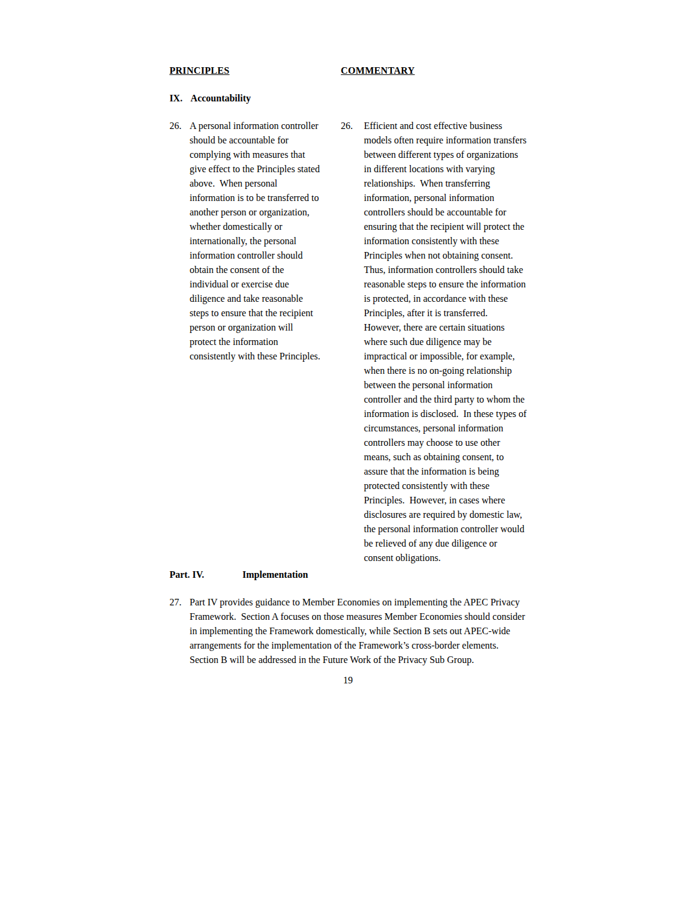PRINCIPLES
COMMENTARY
IX. Accountability
26.
A personal information controller should be accountable for complying with measures that give effect to the Principles stated above. When personal information is to be transferred to another person or organization, whether domestically or internationally, the personal information controller should obtain the consent of the individual or exercise due diligence and take reasonable steps to ensure that the recipient person or organization will protect the information consistently with these Principles.
26.
Efficient and cost effective business models often require information transfers between different types of organizations in different locations with varying relationships. When transferring information, personal information controllers should be accountable for ensuring that the recipient will protect the information consistently with these Principles when not obtaining consent. Thus, information controllers should take reasonable steps to ensure the information is protected, in accordance with these Principles, after it is transferred. However, there are certain situations where such due diligence may be impractical or impossible, for example, when there is no on-going relationship between the personal information controller and the third party to whom the information is disclosed. In these types of circumstances, personal information controllers may choose to use other means, such as obtaining consent, to assure that the information is being protected consistently with these Principles. However, in cases where disclosures are required by domestic law, the personal information controller would be relieved of any due diligence or consent obligations.
Part. IV. Implementation
27.
Part IV provides guidance to Member Economies on implementing the APEC Privacy Framework. Section A focuses on those measures Member Economies should consider in implementing the Framework domestically, while Section B sets out APEC-wide arrangements for the implementation of the Framework’s cross-border elements. Section B will be addressed in the Future Work of the Privacy Sub Group.
19